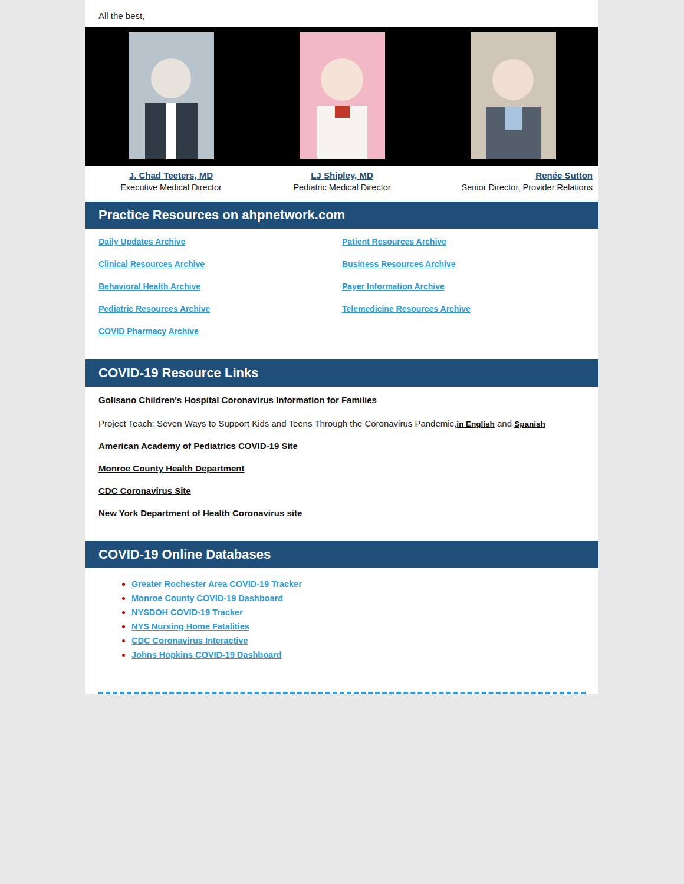All the best,
| J. Chad Teeters, MD Executive Medical Director | LJ Shipley, MD Pediatric Medical Director | Renée Sutton Senior Director, Provider Relations |
Practice Resources on ahpnetwork.com
| Daily Updates Archive Clinical Resources Archive Behavioral Health Archive Pediatric Resources Archive COVID Pharmacy Archive | Patient Resources Archive Business Resources Archive Payer Information Archive Telemedicine Resources Archive |
COVID-19 Resource Links
Golisano Children's Hospital Coronavirus Information for Families
Project Teach: Seven Ways to Support Kids and Teens Through the Coronavirus Pandemic,in English and Spanish
American Academy of Pediatrics COVID-19 Site
Monroe County Health Department
CDC Coronavirus Site
New York Department of Health Coronavirus site
COVID-19 Online Databases
Greater Rochester Area COVID-19 Tracker
Monroe County COVID-19 Dashboard
NYSDOH COVID-19 Tracker
NYS Nursing Home Fatalities
CDC Coronavirus Interactive
Johns Hopkins COVID-19 Dashboard